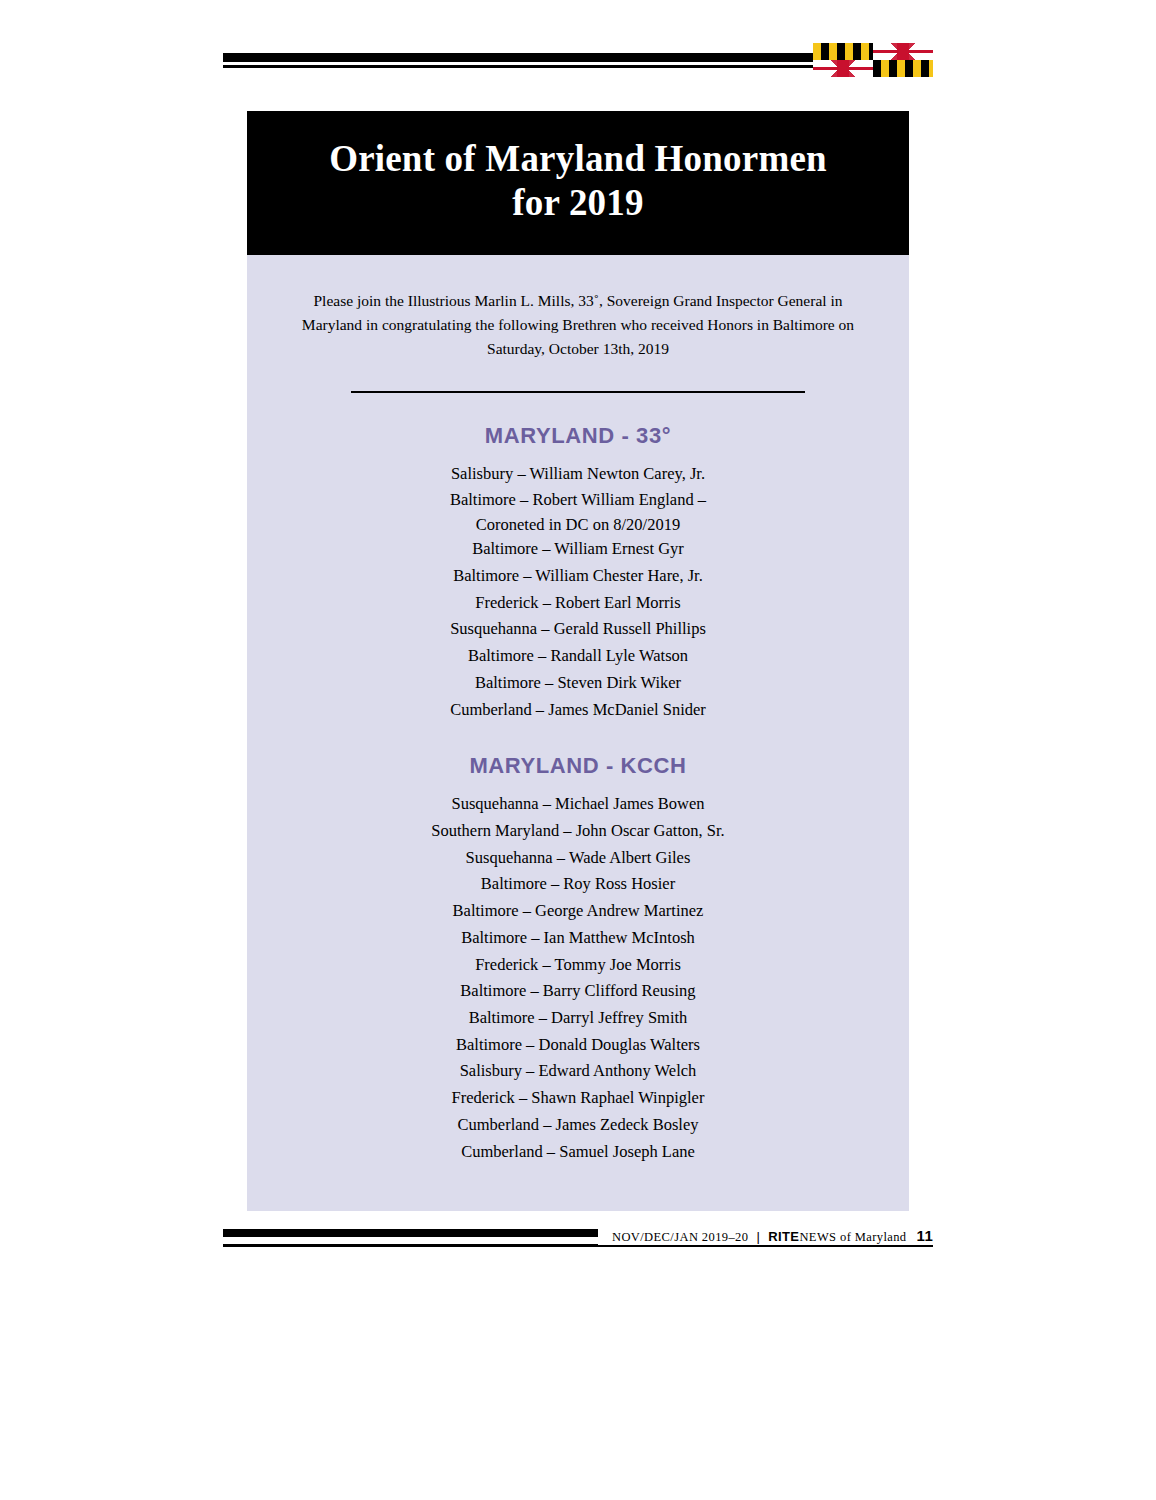Orient of Maryland Honormen
for 2019
Please join the Illustrious Marlin L. Mills, 33˚, Sovereign Grand Inspector General in Maryland in congratulating the following Brethren who received Honors in Baltimore on Saturday, October 13th, 2019
MARYLAND - 33°
Salisbury – William Newton Carey, Jr.
Baltimore – Robert William England –Coroneted in DC on 8/20/2019
Baltimore – William Ernest Gyr
Baltimore – William Chester Hare, Jr.
Frederick – Robert Earl Morris
Susquehanna – Gerald Russell Phillips
Baltimore – Randall Lyle Watson
Baltimore – Steven Dirk Wiker
Cumberland – James McDaniel Snider
MARYLAND - KCCH
Susquehanna – Michael James Bowen
Southern Maryland – John Oscar Gatton, Sr.
Susquehanna – Wade Albert Giles
Baltimore – Roy Ross Hosier
Baltimore – George Andrew Martinez
Baltimore – Ian Matthew McIntosh
Frederick – Tommy Joe Morris
Baltimore – Barry Clifford Reusing
Baltimore – Darryl Jeffrey Smith
Baltimore – Donald Douglas Walters
Salisbury – Edward Anthony Welch
Frederick – Shawn Raphael Winpigler
Cumberland – James Zedeck Bosley
Cumberland – Samuel Joseph Lane
NOV/DEC/JAN 2019–20 | RITE NEWS of Maryland 11